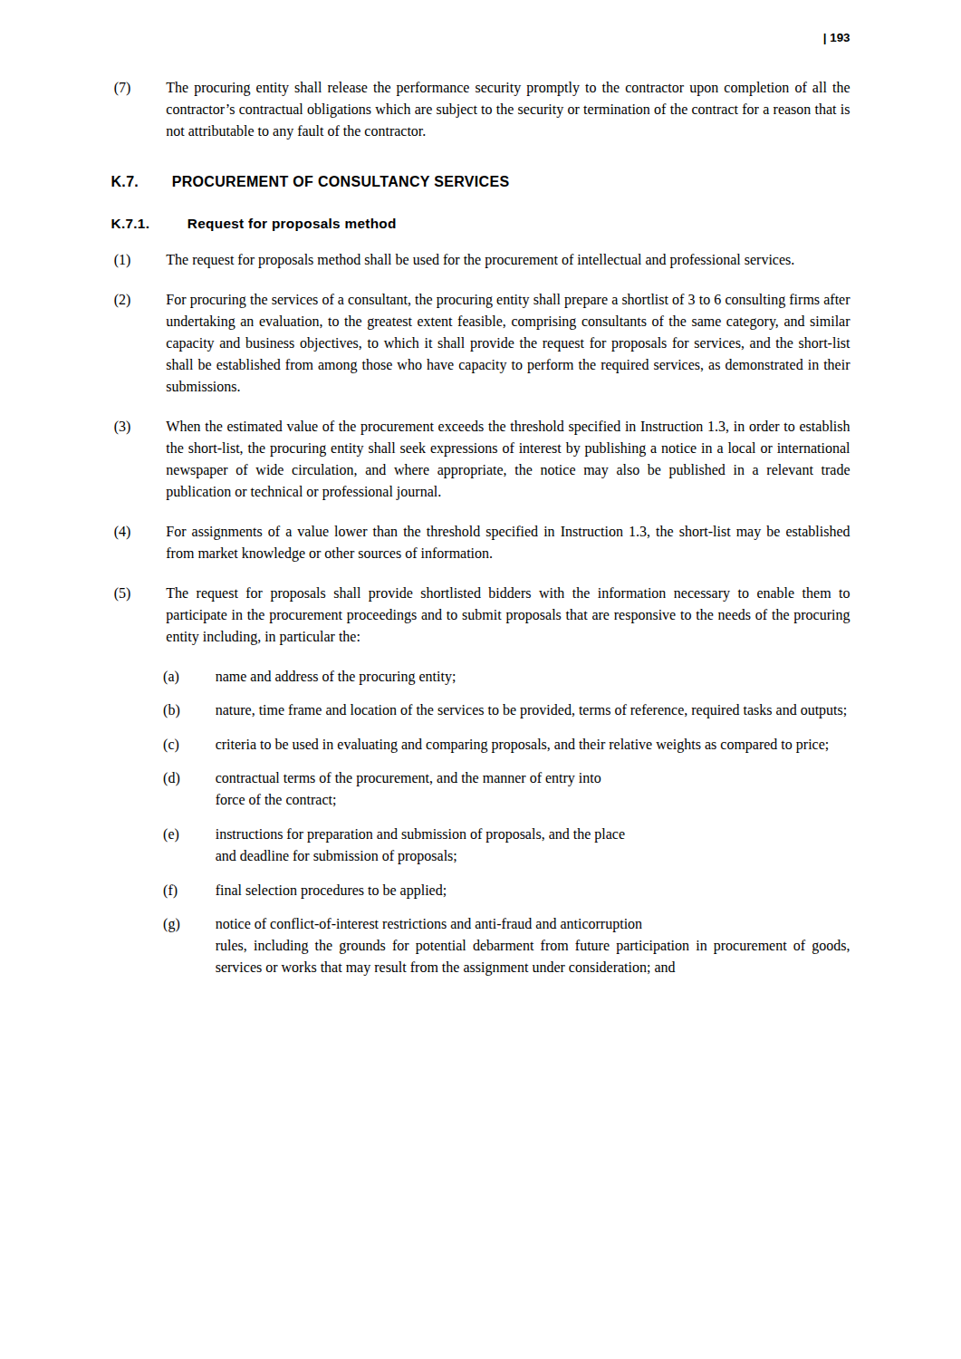| 193
(7) The procuring entity shall release the performance security promptly to the contractor upon completion of all the contractor’s contractual obligations which are subject to the security or termination of the contract for a reason that is not attributable to any fault of the contractor.
K.7. PROCUREMENT OF CONSULTANCY SERVICES
K.7.1. Request for proposals method
(1) The request for proposals method shall be used for the procurement of intellectual and professional services.
(2) For procuring the services of a consultant, the procuring entity shall prepare a shortlist of 3 to 6 consulting firms after undertaking an evaluation, to the greatest extent feasible, comprising consultants of the same category, and similar capacity and business objectives, to which it shall provide the request for proposals for services, and the short-list shall be established from among those who have capacity to perform the required services, as demonstrated in their submissions.
(3) When the estimated value of the procurement exceeds the threshold specified in Instruction 1.3, in order to establish the short-list, the procuring entity shall seek expressions of interest by publishing a notice in a local or international newspaper of wide circulation, and where appropriate, the notice may also be published in a relevant trade publication or technical or professional journal.
(4) For assignments of a value lower than the threshold specified in Instruction 1.3, the short-list may be established from market knowledge or other sources of information.
(5) The request for proposals shall provide shortlisted bidders with the information necessary to enable them to participate in the procurement proceedings and to submit proposals that are responsive to the needs of the procuring entity including, in particular the:
(a) name and address of the procuring entity;
(b) nature, time frame and location of the services to be provided, terms of reference, required tasks and outputs;
(c) criteria to be used in evaluating and comparing proposals, and their relative weights as compared to price;
(d) contractual terms of the procurement, and the manner of entry into
force of the contract;
(e) instructions for preparation and submission of proposals, and the place
and deadline for submission of proposals;
(f) final selection procedures to be applied;
(g) notice of conflict-of-interest restrictions and anti-fraud and anticorruption
rules, including the grounds for potential debarment from future participation in procurement of goods, services or works that may result from the assignment under consideration; and